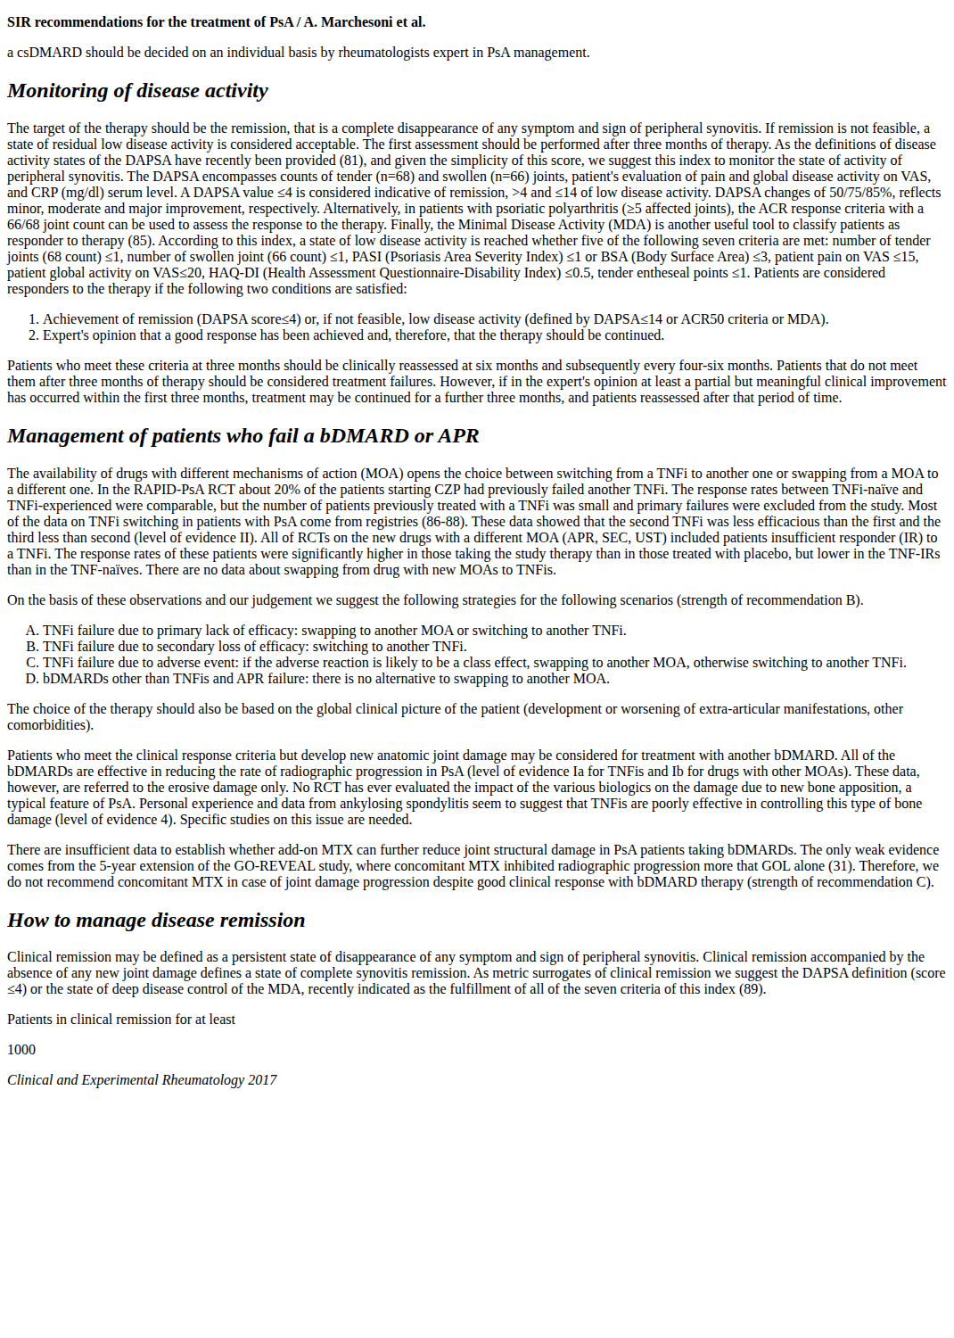SIR recommendations for the treatment of PsA / A. Marchesoni et al.
a csDMARD should be decided on an individual basis by rheumatologists expert in PsA management.
Monitoring of disease activity
The target of the therapy should be the remission, that is a complete disappearance of any symptom and sign of peripheral synovitis. If remission is not feasible, a state of residual low disease activity is considered acceptable. The first assessment should be performed after three months of therapy. As the definitions of disease activity states of the DAPSA have recently been provided (81), and given the simplicity of this score, we suggest this index to monitor the state of activity of peripheral synovitis. The DAPSA encompasses counts of tender (n=68) and swollen (n=66) joints, patient's evaluation of pain and global disease activity on VAS, and CRP (mg/dl) serum level. A DAPSA value ≤4 is considered indicative of remission, >4 and ≤14 of low disease activity. DAPSA changes of 50/75/85%, reflects minor, moderate and major improvement, respectively. Alternatively, in patients with psoriatic polyarthritis (≥5 affected joints), the ACR response criteria with a 66/68 joint count can be used to assess the response to the therapy. Finally, the Minimal Disease Activity (MDA) is another useful tool to classify patients as responder to therapy (85). According to this index, a state of low disease activity is reached whether five of the following seven criteria are met: number of tender joints (68 count) ≤1, number of swollen joint (66 count) ≤1, PASI (Psoriasis Area Severity Index) ≤1 or BSA (Body Surface Area) ≤3, patient pain on VAS ≤15, patient global activity on VAS≤20, HAQ-DI (Health Assessment Questionnaire-Disability Index) ≤0.5, tender entheseal points ≤1. Patients are considered responders to the therapy if the following two conditions are satisfied:
Achievement of remission (DAPSA score≤4) or, if not feasible, low disease activity (defined by DAPSA≤14 or ACR50 criteria or MDA).
Expert's opinion that a good response has been achieved and, therefore, that the therapy should be continued.
Patients who meet these criteria at three months should be clinically reassessed at six months and subsequently every four-six months. Patients that do not meet them after three months of therapy should be considered treatment failures. However, if in the expert's opinion at least a partial but meaningful clinical improvement has occurred within the first three months, treatment may be continued for a further three months, and patients reassessed after that period of time.
Management of patients who fail a bDMARD or APR
The availability of drugs with different mechanisms of action (MOA) opens the choice between switching from a TNFi to another one or swapping from a MOA to a different one. In the RAPID-PsA RCT about 20% of the patients starting CZP had previously failed another TNFi. The response rates between TNFi-naïve and TNFi-experienced were comparable, but the number of patients previously treated with a TNFi was small and primary failures were excluded from the study. Most of the data on TNFi switching in patients with PsA come from registries (86-88). These data showed that the second TNFi was less efficacious than the first and the third less than second (level of evidence II). All of RCTs on the new drugs with a different MOA (APR, SEC, UST) included patients insufficient responder (IR) to a TNFi. The response rates of these patients were significantly higher in those taking the study therapy than in those treated with placebo, but lower in the TNF-IRs than in the TNF-naïves. There are no data about swapping from drug with new MOAs to TNFis.
On the basis of these observations and our judgement we suggest the following strategies for the following scenarios (strength of recommendation B).
TNFi failure due to primary lack of efficacy: swapping to another MOA or switching to another TNFi.
TNFi failure due to secondary loss of efficacy: switching to another TNFi.
TNFi failure due to adverse event: if the adverse reaction is likely to be a class effect, swapping to another MOA, otherwise switching to another TNFi.
bDMARDs other than TNFis and APR failure: there is no alternative to swapping to another MOA.
The choice of the therapy should also be based on the global clinical picture of the patient (development or worsening of extra-articular manifestations, other comorbidities).
Patients who meet the clinical response criteria but develop new anatomic joint damage may be considered for treatment with another bDMARD. All of the bDMARDs are effective in reducing the rate of radiographic progression in PsA (level of evidence Ia for TNFis and Ib for drugs with other MOAs). These data, however, are referred to the erosive damage only. No RCT has ever evaluated the impact of the various biologics on the damage due to new bone apposition, a typical feature of PsA. Personal experience and data from ankylosing spondylitis seem to suggest that TNFis are poorly effective in controlling this type of bone damage (level of evidence 4). Specific studies on this issue are needed.
There are insufficient data to establish whether add-on MTX can further reduce joint structural damage in PsA patients taking bDMARDs. The only weak evidence comes from the 5-year extension of the GO-REVEAL study, where concomitant MTX inhibited radiographic progression more that GOL alone (31). Therefore, we do not recommend concomitant MTX in case of joint damage progression despite good clinical response with bDMARD therapy (strength of recommendation C).
How to manage disease remission
Clinical remission may be defined as a persistent state of disappearance of any symptom and sign of peripheral synovitis. Clinical remission accompanied by the absence of any new joint damage defines a state of complete synovitis remission. As metric surrogates of clinical remission we suggest the DAPSA definition (score ≤4) or the state of deep disease control of the MDA, recently indicated as the fulfillment of all of the seven criteria of this index (89).
Patients in clinical remission for at least
1000
Clinical and Experimental Rheumatology 2017